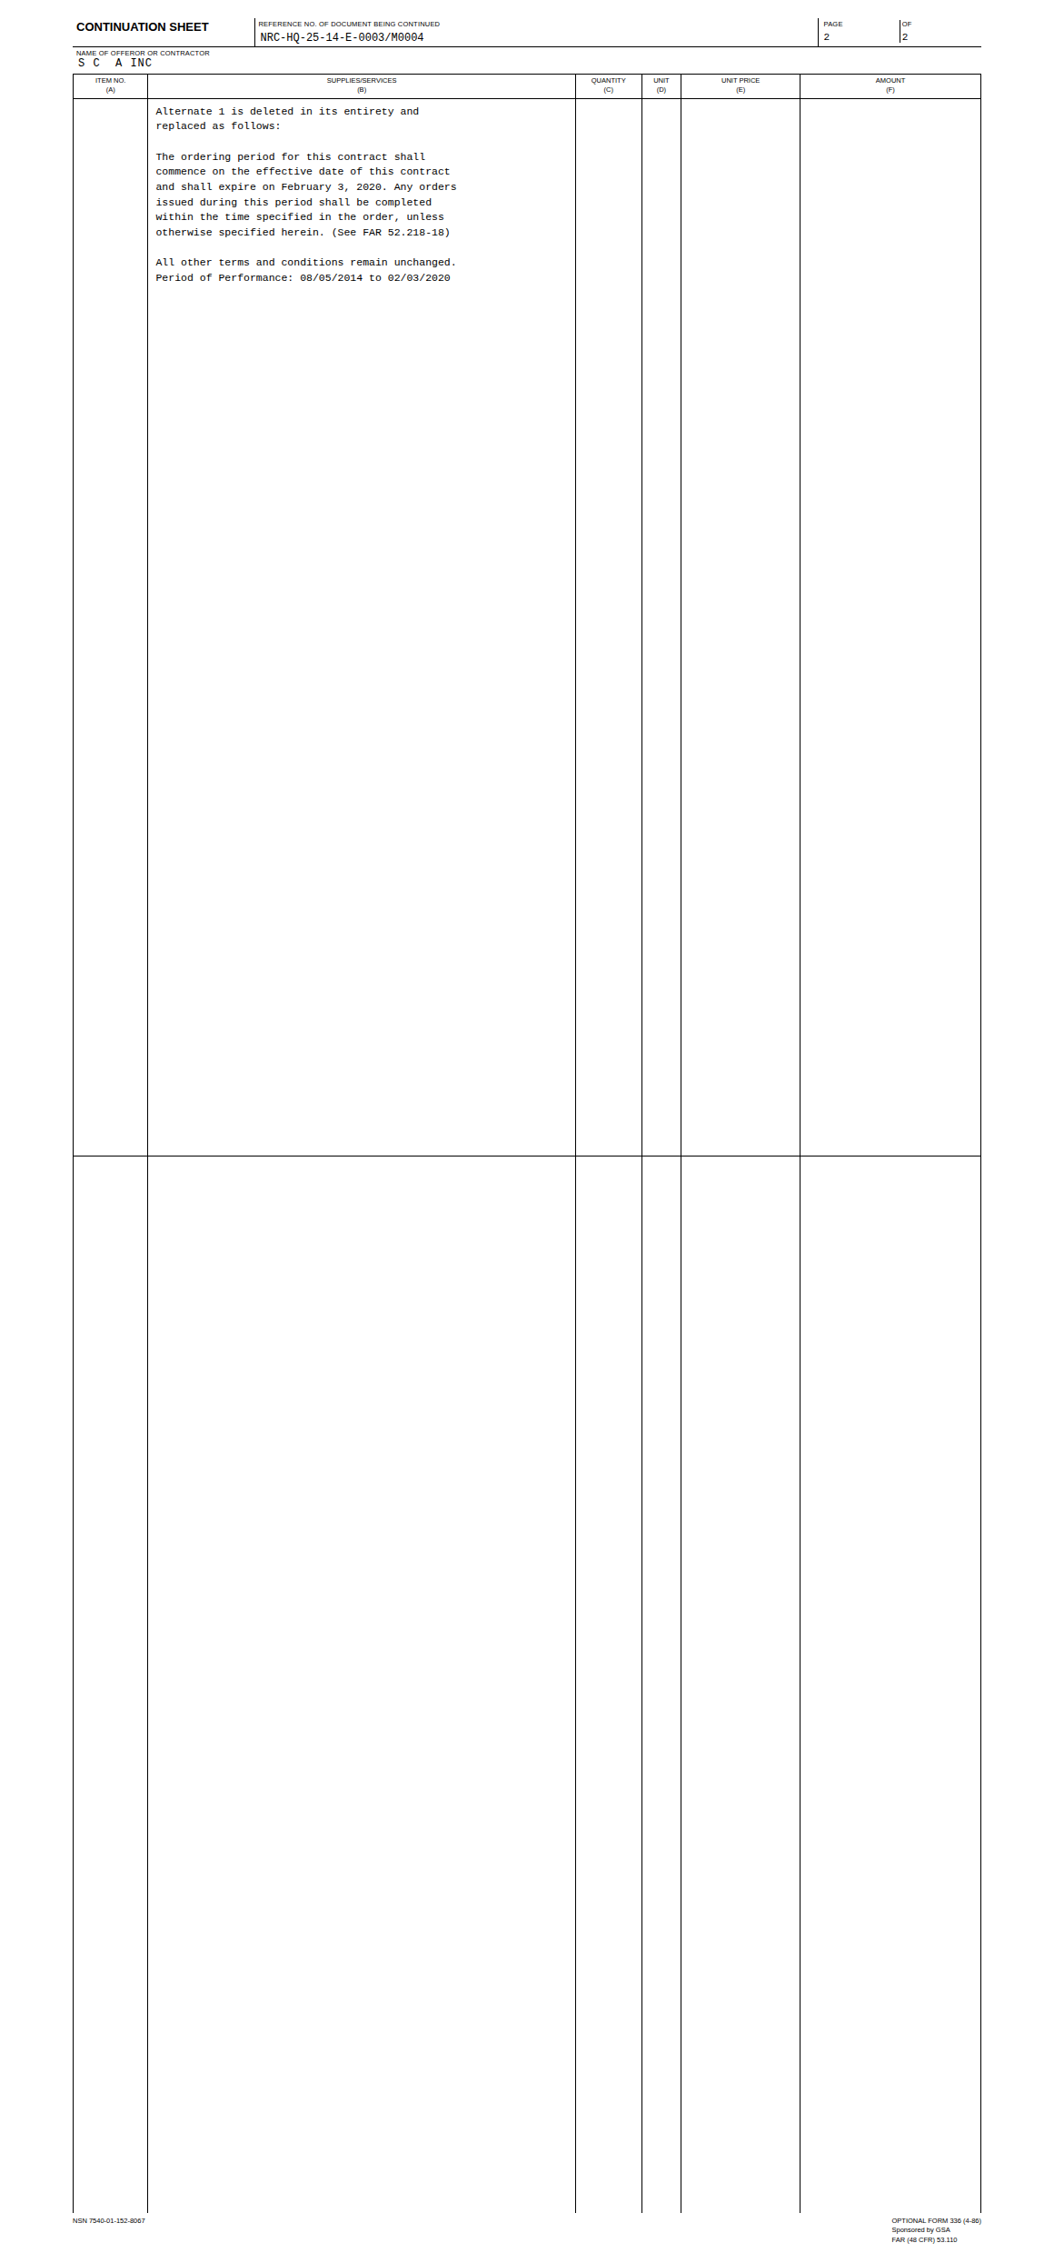| CONTINUATION SHEET | REFERENCE NO. OF DOCUMENT BEING CONTINUED NRC-HQ-25-14-E-0003/M0004 | / PAGE / OF / / 2 / 2 / |
NAME OF OFFEROR OR CONTRACTOR
S C A INC
| ITEM NO. (A) | SUPPLIES/SERVICES (B) | QUANTITY (C) | UNIT (D) | UNIT PRICE (E) | AMOUNT (F) |
| --- | --- | --- | --- | --- | --- |
| | Alternate 1 is deleted in its entirety and replaced as follows: The ordering period for this contract shall commence on the effective date of this contract and shall expire on February 3, 2020. Any orders issued during this period shall be completed within the time specified in the order, unless otherwise specified herein. (See FAR 52.218-18) All other terms and conditions remain unchanged. Period of Performance: 08/05/2014 to 02/03/2020 | | | | |
NSN 7540-01-152-8067
OPTIONAL FORM 336 (4-86)
Sponsored by GSA
FAR (48 CFR) 53.110